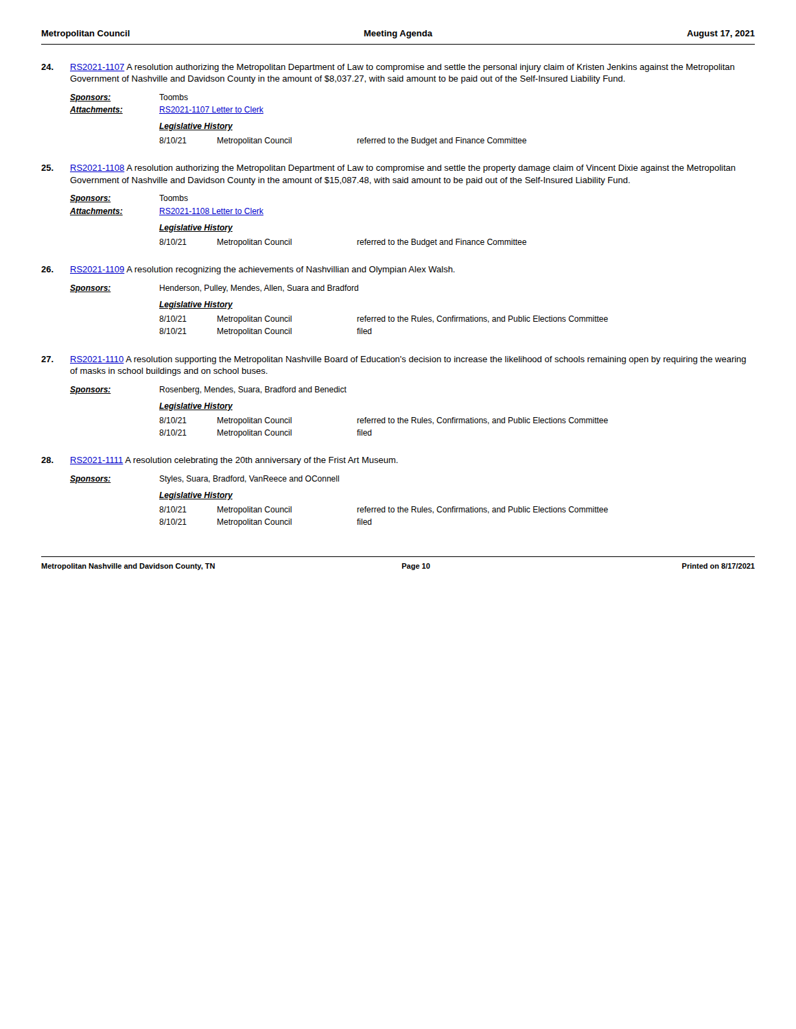Metropolitan Council
Meeting Agenda
August 17, 2021
24.
RS2021-1107 A resolution authorizing the Metropolitan Department of Law to compromise and settle the personal injury claim of Kristen Jenkins against the Metropolitan Government of Nashville and Davidson County in the amount of $8,037.27, with said amount to be paid out of the Self-Insured Liability Fund.
Sponsors:
Toombs
Attachments:
RS2021-1107 Letter to Clerk
Legislative History
| 8/10/21 | Metropolitan Council | referred to the Budget and Finance Committee |
25.
RS2021-1108 A resolution authorizing the Metropolitan Department of Law to compromise and settle the property damage claim of Vincent Dixie against the Metropolitan Government of Nashville and Davidson County in the amount of $15,087.48, with said amount to be paid out of the Self-Insured Liability Fund.
Sponsors:
Toombs
Attachments:
RS2021-1108 Letter to Clerk
Legislative History
| 8/10/21 | Metropolitan Council | referred to the Budget and Finance Committee |
26.
RS2021-1109 A resolution recognizing the achievements of Nashvillian and Olympian Alex Walsh.
Sponsors:
Henderson, Pulley, Mendes, Allen, Suara and Bradford
Legislative History
| 8/10/21 | Metropolitan Council | referred to the Rules, Confirmations, and Public Elections Committee |
| 8/10/21 | Metropolitan Council | filed |
27.
RS2021-1110 A resolution supporting the Metropolitan Nashville Board of Education's decision to increase the likelihood of schools remaining open by requiring the wearing of masks in school buildings and on school buses.
Sponsors:
Rosenberg, Mendes, Suara, Bradford and Benedict
Legislative History
| 8/10/21 | Metropolitan Council | referred to the Rules, Confirmations, and Public Elections Committee |
| 8/10/21 | Metropolitan Council | filed |
28.
RS2021-1111 A resolution celebrating the 20th anniversary of the Frist Art Museum.
Sponsors:
Styles, Suara, Bradford, VanReece and OConnell
Legislative History
| 8/10/21 | Metropolitan Council | referred to the Rules, Confirmations, and Public Elections Committee |
| 8/10/21 | Metropolitan Council | filed |
Metropolitan Nashville and Davidson County, TN
Page 10
Printed on 8/17/2021